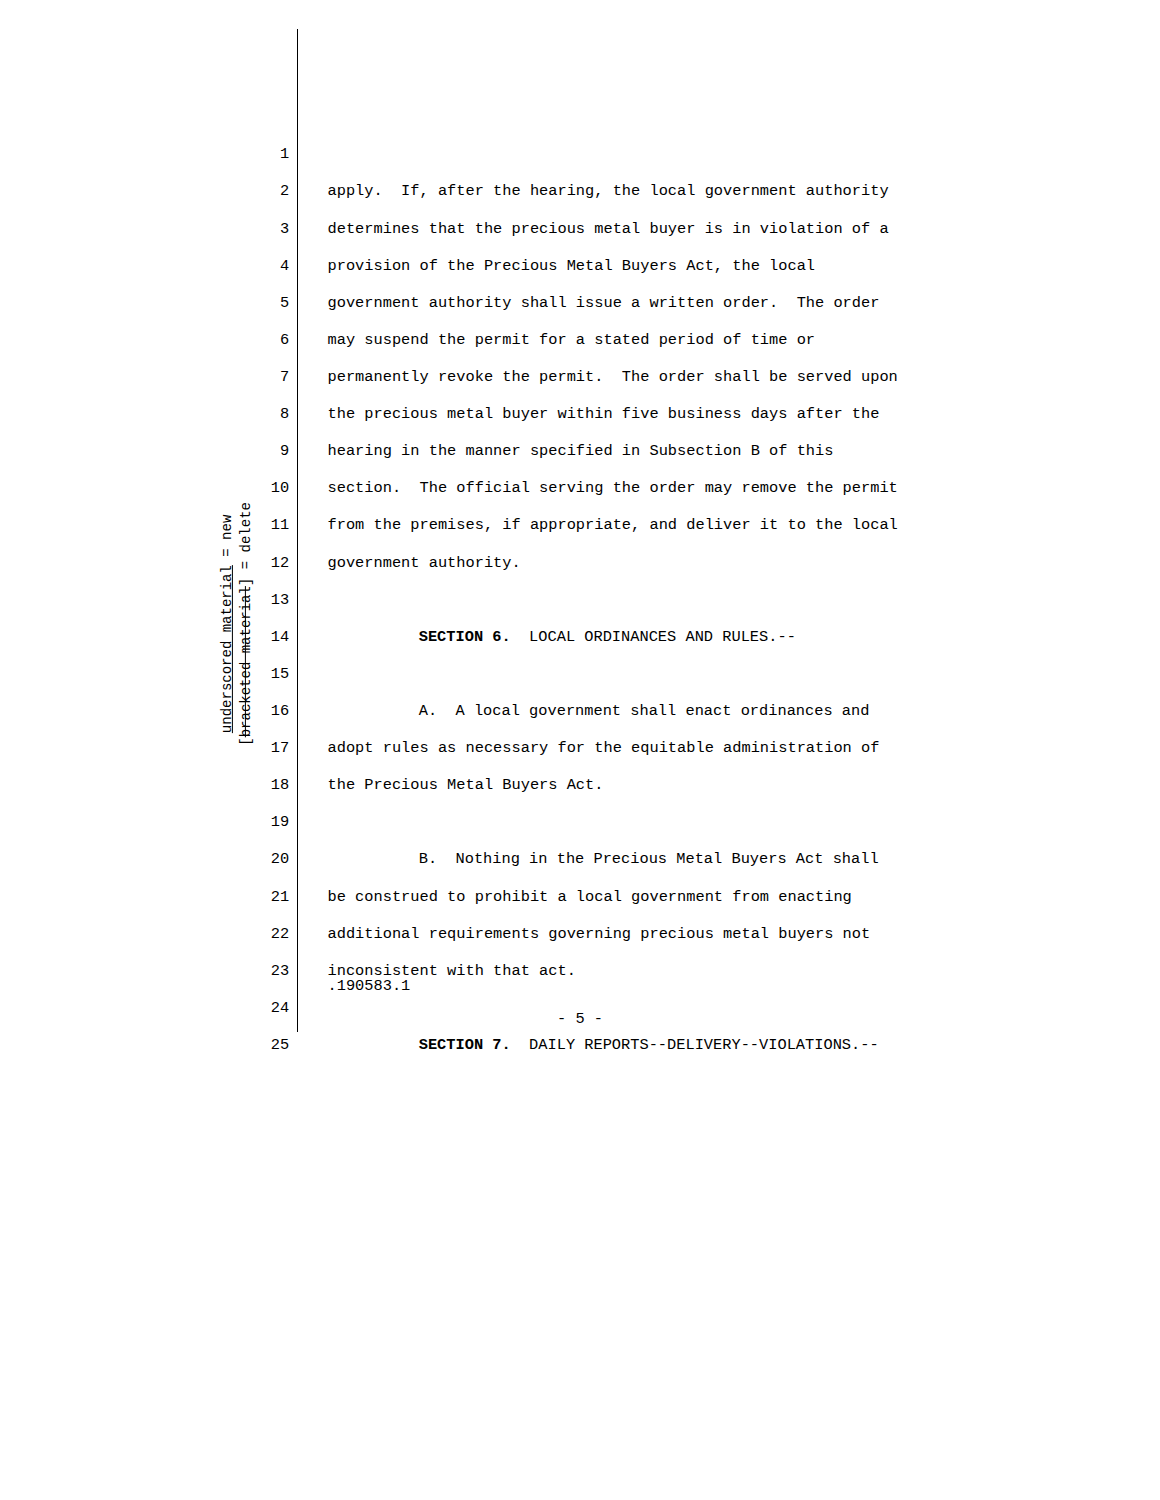underscored material = new [bracketed material] = delete
1 2 3 4 5 6 7 8 9 10 11 12 13 14 15 16 17 18 19 20 21 22 23 24 25
apply. If, after the hearing, the local government authority determines that the precious metal buyer is in violation of a provision of the Precious Metal Buyers Act, the local government authority shall issue a written order. The order may suspend the permit for a stated period of time or permanently revoke the permit. The order shall be served upon the precious metal buyer within five business days after the hearing in the manner specified in Subsection B of this section. The official serving the order may remove the permit from the premises, if appropriate, and deliver it to the local government authority.
SECTION 6. LOCAL ORDINANCES AND RULES.--
A. A local government shall enact ordinances and adopt rules as necessary for the equitable administration of the Precious Metal Buyers Act.
B. Nothing in the Precious Metal Buyers Act shall be construed to prohibit a local government from enacting additional requirements governing precious metal buyers not inconsistent with that act.
SECTION 7. DAILY REPORTS--DELIVERY--VIOLATIONS.--
A. A precious metal buyer shall each day accurately complete a report for each item of precious metal received or purchased during the preceding business day on a form approved by the local law enforcement agency. Each item received shall be listed on a separate report. The report shall include the
.190583.1
- 5 -